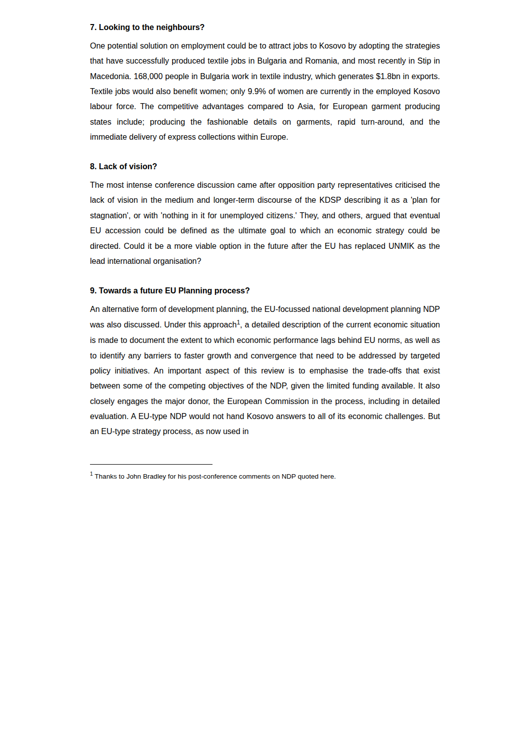7. Looking to the neighbours?
One potential solution on employment could be to attract jobs to Kosovo by adopting the strategies that have successfully produced textile jobs in Bulgaria and Romania, and most recently in Stip in Macedonia. 168,000 people in Bulgaria work in textile industry, which generates $1.8bn in exports. Textile jobs would also benefit women; only 9.9% of women are currently in the employed Kosovo labour force. The competitive advantages compared to Asia, for European garment producing states include; producing the fashionable details on garments, rapid turn-around, and the immediate delivery of express collections within Europe.
8. Lack of vision?
The most intense conference discussion came after opposition party representatives criticised the lack of vision in the medium and longer-term discourse of the KDSP describing it as a 'plan for stagnation', or with 'nothing in it for unemployed citizens.' They, and others, argued that eventual EU accession could be defined as the ultimate goal to which an economic strategy could be directed. Could it be a more viable option in the future after the EU has replaced UNMIK as the lead international organisation?
9. Towards a future EU Planning process?
An alternative form of development planning, the EU-focussed national development planning NDP was also discussed. Under this approach1, a detailed description of the current economic situation is made to document the extent to which economic performance lags behind EU norms, as well as to identify any barriers to faster growth and convergence that need to be addressed by targeted policy initiatives. An important aspect of this review is to emphasise the trade-offs that exist between some of the competing objectives of the NDP, given the limited funding available. It also closely engages the major donor, the European Commission in the process, including in detailed evaluation. A EU-type NDP would not hand Kosovo answers to all of its economic challenges. But an EU-type strategy process, as now used in
1 Thanks to John Bradley for his post-conference comments on NDP quoted here.